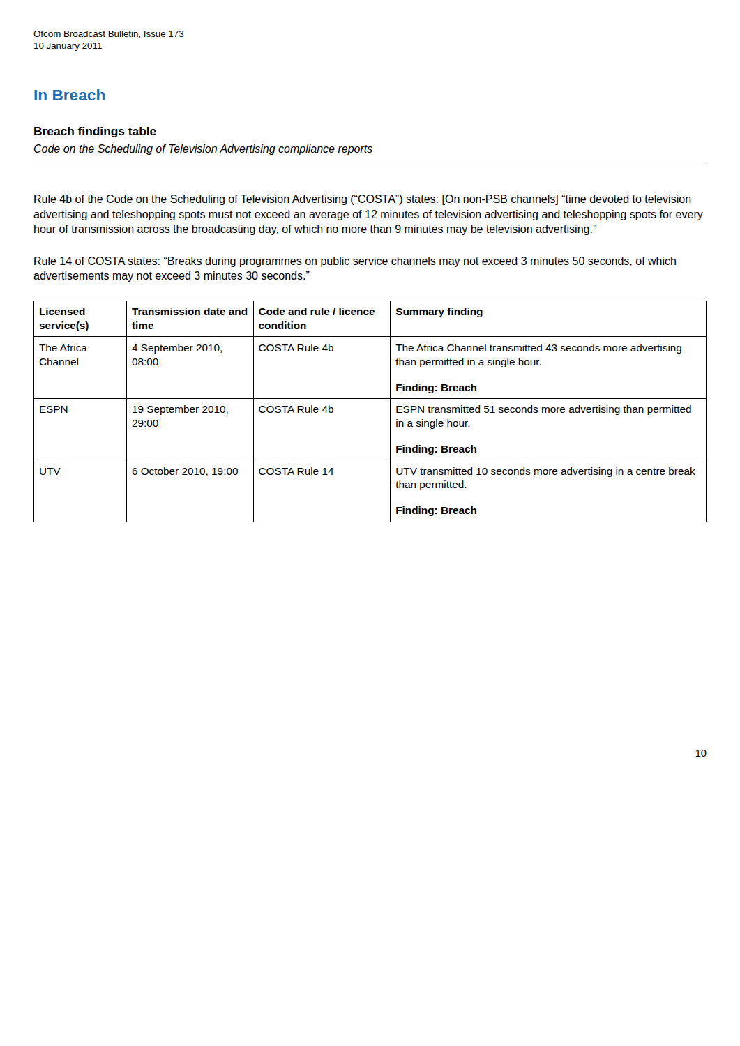Ofcom Broadcast Bulletin, Issue 173
10 January 2011
In Breach
Breach findings table
Code on the Scheduling of Television Advertising compliance reports
Rule 4b of the Code on the Scheduling of Television Advertising (“COSTA”) states: [On non-PSB channels] “time devoted to television advertising and teleshopping spots must not exceed an average of 12 minutes of television advertising and teleshopping spots for every hour of transmission across the broadcasting day, of which no more than 9 minutes may be television advertising.”
Rule 14 of COSTA states: “Breaks during programmes on public service channels may not exceed 3 minutes 50 seconds, of which advertisements may not exceed 3 minutes 30 seconds.”
| Licensed service(s) | Transmission date and time | Code and rule / licence condition | Summary finding |
| --- | --- | --- | --- |
| The Africa Channel | 4 September 2010, 08:00 | COSTA Rule 4b | The Africa Channel transmitted 43 seconds more advertising than permitted in a single hour. Finding: Breach |
| ESPN | 19 September 2010, 29:00 | COSTA Rule 4b | ESPN transmitted 51 seconds more advertising than permitted in a single hour. Finding: Breach |
| UTV | 6 October 2010, 19:00 | COSTA Rule 14 | UTV transmitted 10 seconds more advertising in a centre break than permitted. Finding: Breach |
10